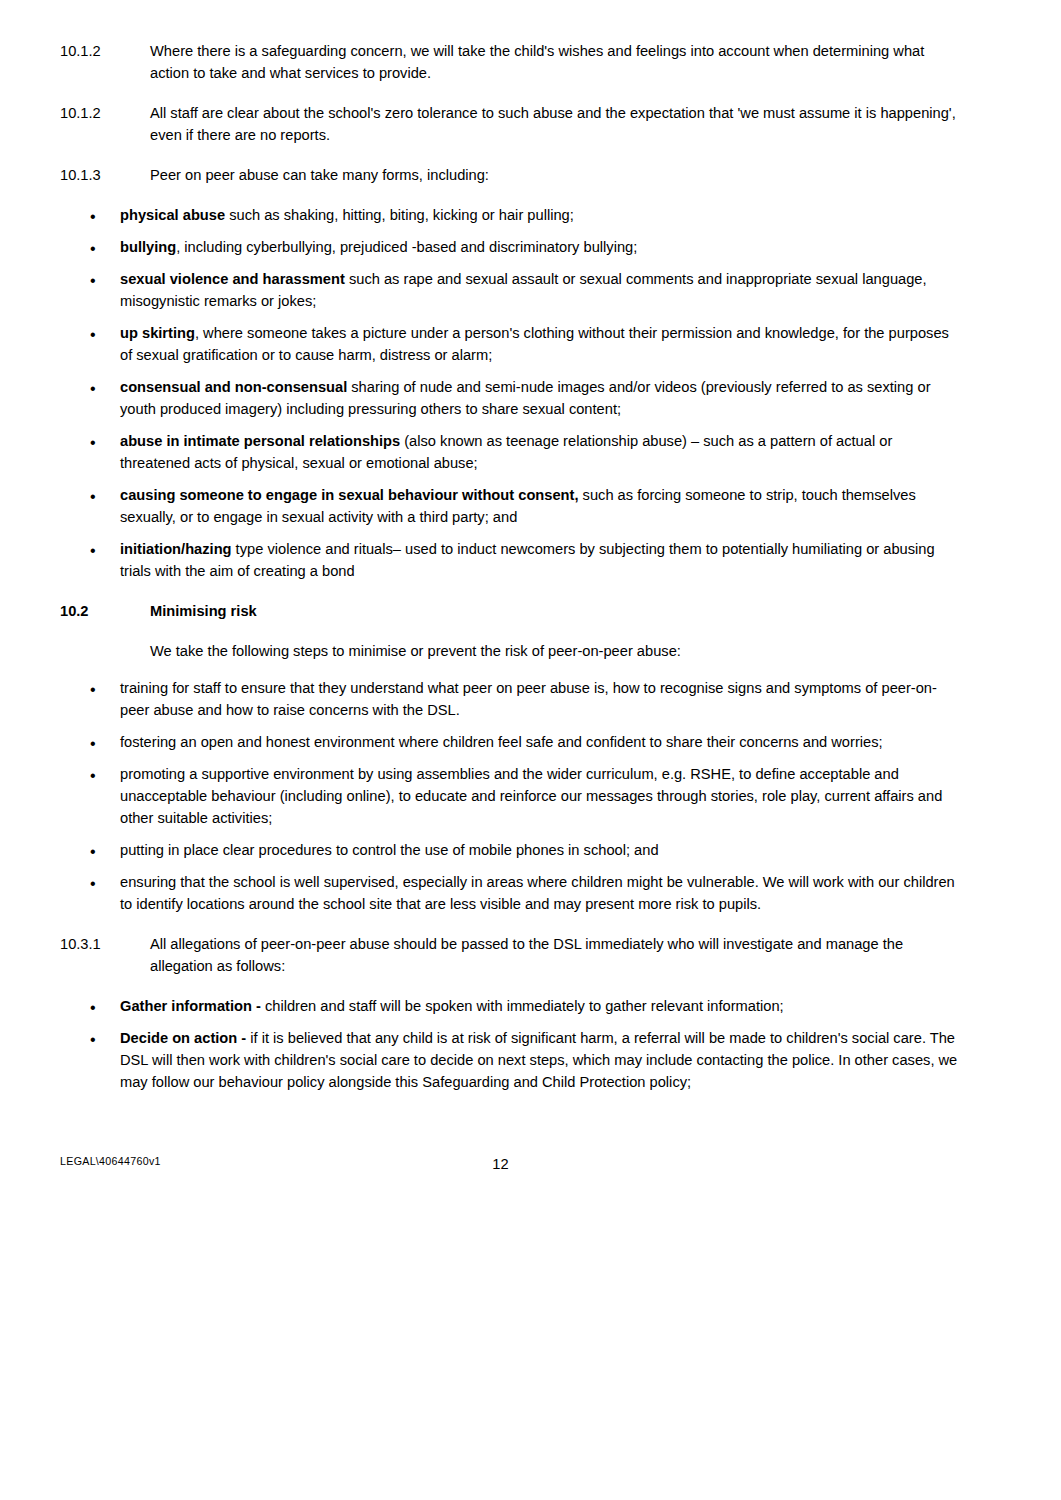10.1.2
Where there is a safeguarding concern, we will take the child's wishes and feelings into account when determining what action to take and what services to provide.
10.1.2
All staff are clear about the school's zero tolerance to such abuse and the expectation that 'we must assume it is happening', even if there are no reports.
10.1.3
Peer on peer abuse can take many forms, including:
physical abuse such as shaking, hitting, biting, kicking or hair pulling;
bullying, including cyberbullying, prejudiced -based and discriminatory bullying;
sexual violence and harassment such as rape and sexual assault or sexual comments and inappropriate sexual language, misogynistic remarks or jokes;
up skirting, where someone takes a picture under a person's clothing without their permission and knowledge, for the purposes of sexual gratification or to cause harm, distress or alarm;
consensual and non-consensual sharing of nude and semi-nude images and/or videos (previously referred to as sexting or youth produced imagery) including pressuring others to share sexual content;
abuse in intimate personal relationships (also known as teenage relationship abuse) – such as a pattern of actual or threatened acts of physical, sexual or emotional abuse;
causing someone to engage in sexual behaviour without consent, such as forcing someone to strip, touch themselves sexually, or to engage in sexual activity with a third party; and
initiation/hazing type violence and rituals– used to induct newcomers by subjecting them to potentially humiliating or abusing trials with the aim of creating a bond
10.2
Minimising risk
We take the following steps to minimise or prevent the risk of peer-on-peer abuse:
training for staff to ensure that they understand what peer on peer abuse is, how to recognise signs and symptoms of peer-on-peer abuse and how to raise concerns with the DSL.
fostering an open and honest environment where children feel safe and confident to share their concerns and worries;
promoting a supportive environment by using assemblies and the wider curriculum, e.g. RSHE, to define acceptable and unacceptable behaviour (including online), to educate and reinforce our messages through stories, role play, current affairs and other suitable activities;
putting in place clear procedures to control the use of mobile phones in school; and
ensuring that the school is well supervised, especially in areas where children might be vulnerable. We will work with our children to identify locations around the school site that are less visible and may present more risk to pupils.
10.3.1
All allegations of peer-on-peer abuse should be passed to the DSL immediately who will investigate and manage the allegation as follows:
Gather information - children and staff will be spoken with immediately to gather relevant information;
Decide on action - if it is believed that any child is at risk of significant harm, a referral will be made to children's social care. The DSL will then work with children's social care to decide on next steps, which may include contacting the police. In other cases, we may follow our behaviour policy alongside this Safeguarding and Child Protection policy;
LEGAL\40644760v1
12